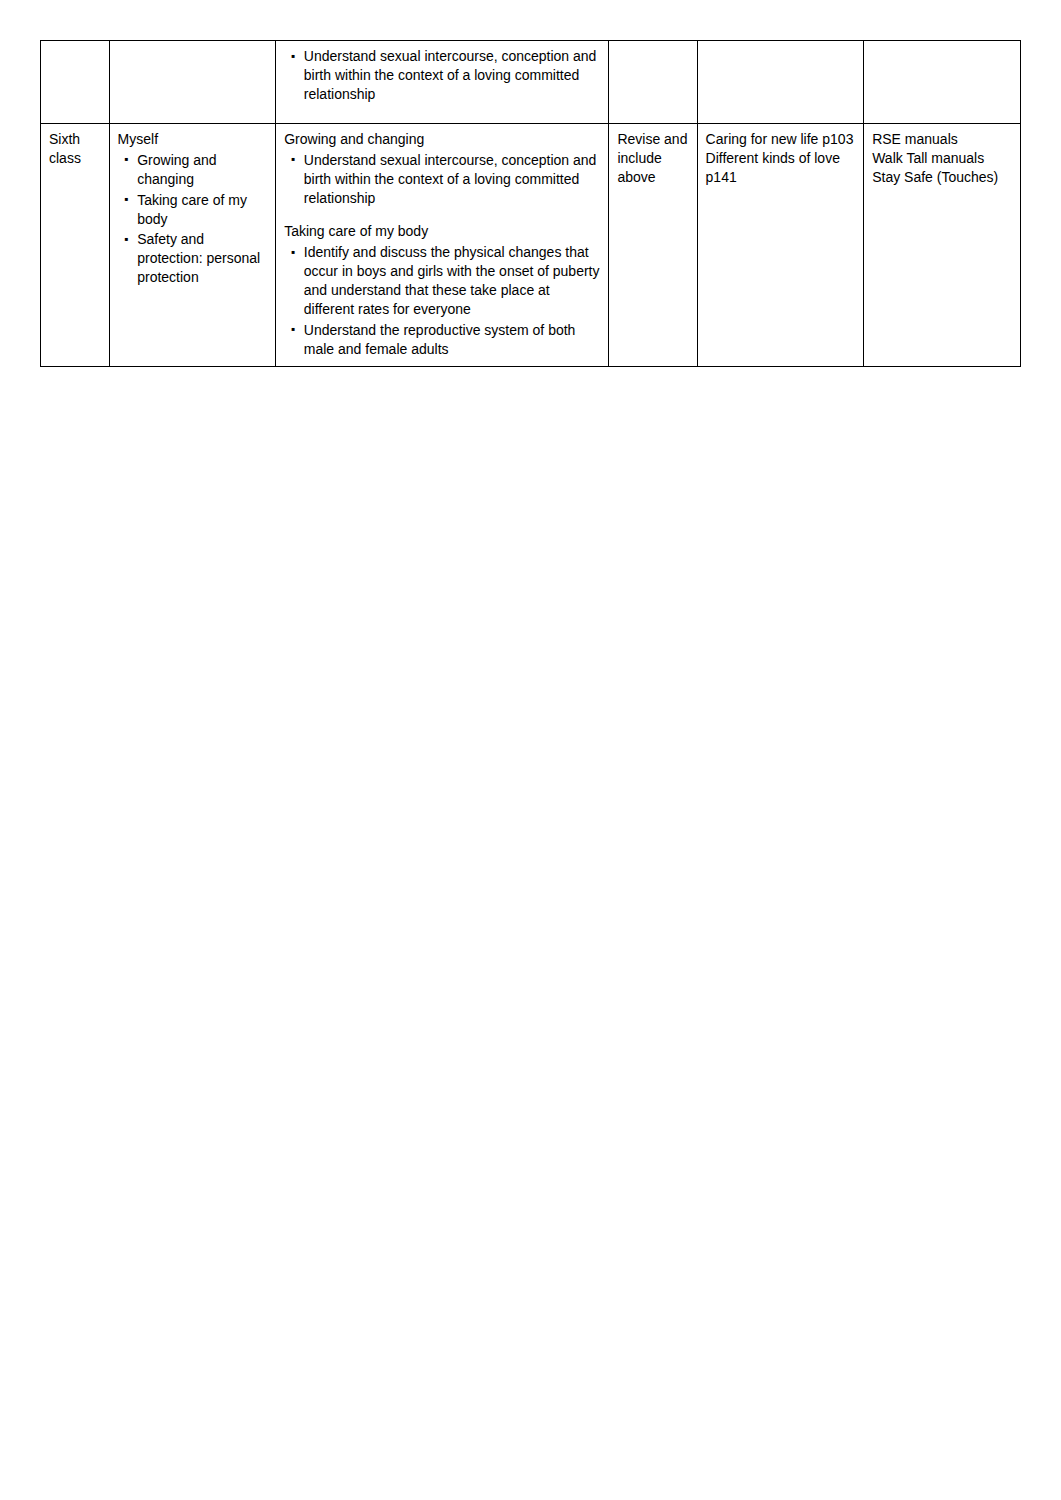| | | Understand sexual intercourse, conception and birth within the context of a loving committed relationship | | | |
| Sixth class | Myself Growing and changing Taking care of my body Safety and protection: personal protection | Growing and changing Understand sexual intercourse, conception and birth within the context of a loving committed relationship Taking care of my body Identify and discuss the physical changes that occur in boys and girls with the onset of puberty and understand that these take place at different rates for everyone Understand the reproductive system of both male and female adults | Revise and include above | Caring for new life p103 Different kinds of love p141 | RSE manuals Walk Tall manuals Stay Safe (Touches) |